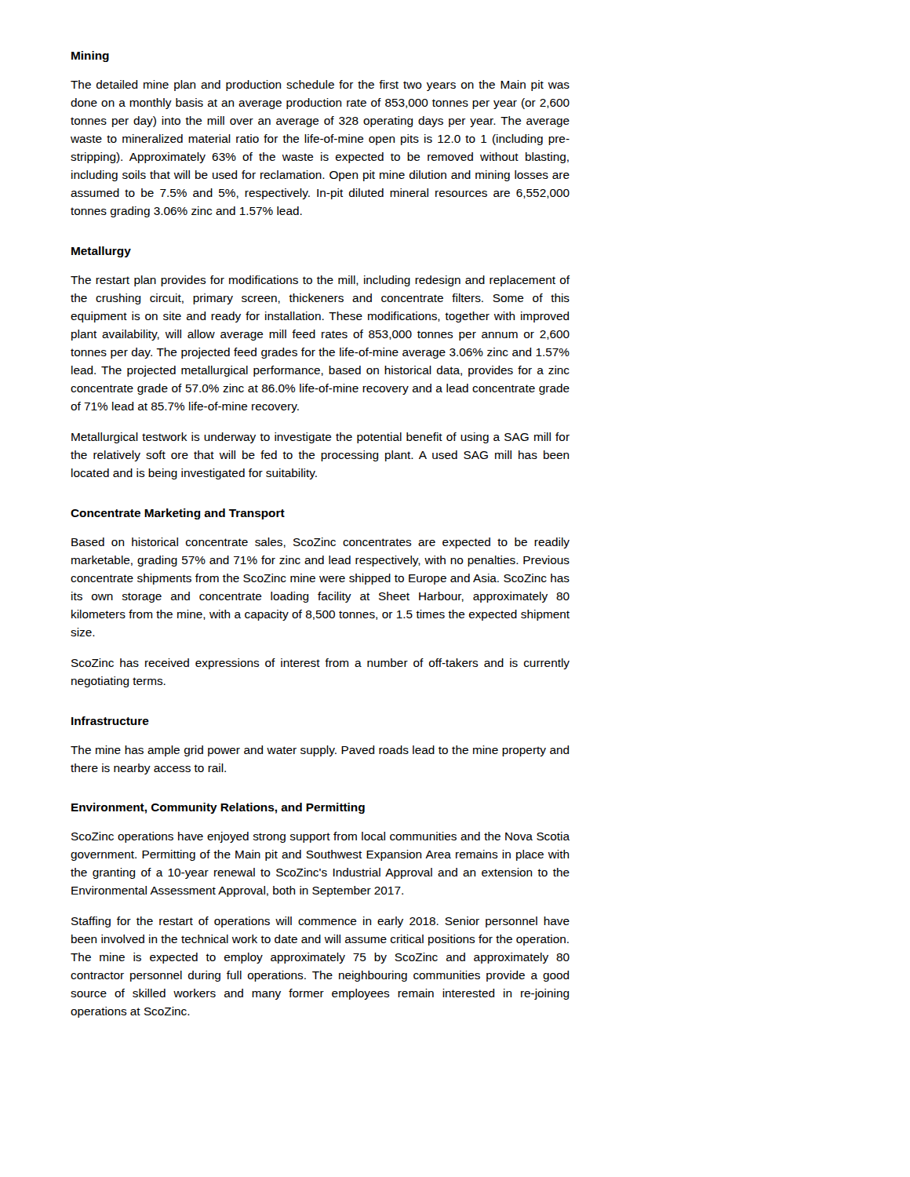Mining
The detailed mine plan and production schedule for the first two years on the Main pit was done on a monthly basis at an average production rate of 853,000 tonnes per year (or 2,600 tonnes per day) into the mill over an average of 328 operating days per year. The average waste to mineralized material ratio for the life-of-mine open pits is 12.0 to 1 (including pre-stripping). Approximately 63% of the waste is expected to be removed without blasting, including soils that will be used for reclamation. Open pit mine dilution and mining losses are assumed to be 7.5% and 5%, respectively. In-pit diluted mineral resources are 6,552,000 tonnes grading 3.06% zinc and 1.57% lead.
Metallurgy
The restart plan provides for modifications to the mill, including redesign and replacement of the crushing circuit, primary screen, thickeners and concentrate filters. Some of this equipment is on site and ready for installation. These modifications, together with improved plant availability, will allow average mill feed rates of 853,000 tonnes per annum or 2,600 tonnes per day. The projected feed grades for the life-of-mine average 3.06% zinc and 1.57% lead. The projected metallurgical performance, based on historical data, provides for a zinc concentrate grade of 57.0% zinc at 86.0% life-of-mine recovery and a lead concentrate grade of 71% lead at 85.7% life-of-mine recovery.
Metallurgical testwork is underway to investigate the potential benefit of using a SAG mill for the relatively soft ore that will be fed to the processing plant. A used SAG mill has been located and is being investigated for suitability.
Concentrate Marketing and Transport
Based on historical concentrate sales, ScoZinc concentrates are expected to be readily marketable, grading 57% and 71% for zinc and lead respectively, with no penalties. Previous concentrate shipments from the ScoZinc mine were shipped to Europe and Asia. ScoZinc has its own storage and concentrate loading facility at Sheet Harbour, approximately 80 kilometers from the mine, with a capacity of 8,500 tonnes, or 1.5 times the expected shipment size.
ScoZinc has received expressions of interest from a number of off-takers and is currently negotiating terms.
Infrastructure
The mine has ample grid power and water supply. Paved roads lead to the mine property and there is nearby access to rail.
Environment, Community Relations, and Permitting
ScoZinc operations have enjoyed strong support from local communities and the Nova Scotia government. Permitting of the Main pit and Southwest Expansion Area remains in place with the granting of a 10-year renewal to ScoZinc's Industrial Approval and an extension to the Environmental Assessment Approval, both in September 2017.
Staffing for the restart of operations will commence in early 2018. Senior personnel have been involved in the technical work to date and will assume critical positions for the operation. The mine is expected to employ approximately 75 by ScoZinc and approximately 80 contractor personnel during full operations. The neighbouring communities provide a good source of skilled workers and many former employees remain interested in re-joining operations at ScoZinc.